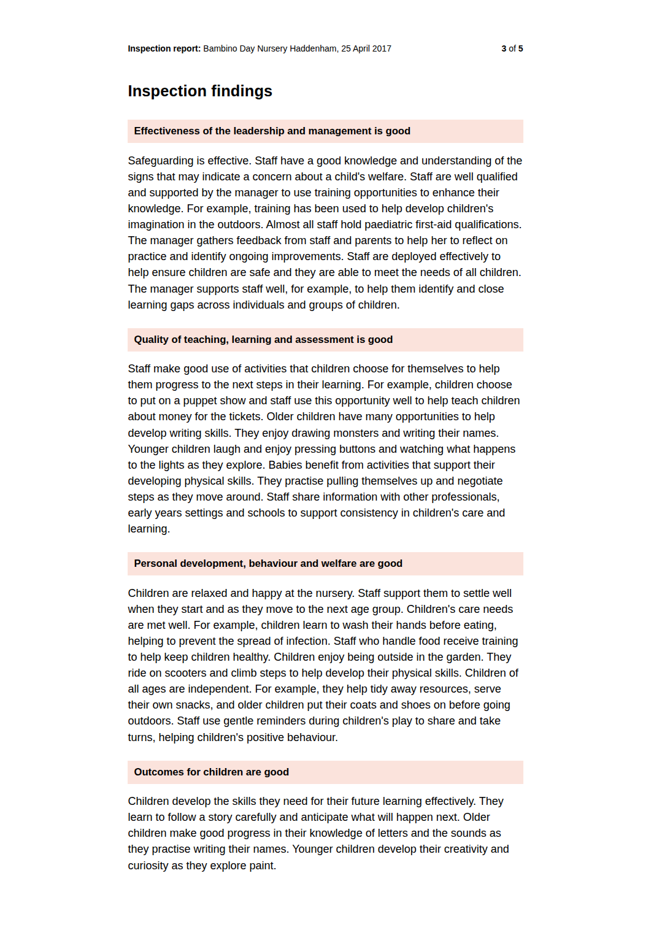Inspection report: Bambino Day Nursery Haddenham, 25 April 2017
3 of 5
Inspection findings
Effectiveness of the leadership and management is good
Safeguarding is effective. Staff have a good knowledge and understanding of the signs that may indicate a concern about a child's welfare. Staff are well qualified and supported by the manager to use training opportunities to enhance their knowledge. For example, training has been used to help develop children's imagination in the outdoors. Almost all staff hold paediatric first-aid qualifications. The manager gathers feedback from staff and parents to help her to reflect on practice and identify ongoing improvements. Staff are deployed effectively to help ensure children are safe and they are able to meet the needs of all children. The manager supports staff well, for example, to help them identify and close learning gaps across individuals and groups of children.
Quality of teaching, learning and assessment is good
Staff make good use of activities that children choose for themselves to help them progress to the next steps in their learning. For example, children choose to put on a puppet show and staff use this opportunity well to help teach children about money for the tickets. Older children have many opportunities to help develop writing skills. They enjoy drawing monsters and writing their names. Younger children laugh and enjoy pressing buttons and watching what happens to the lights as they explore. Babies benefit from activities that support their developing physical skills. They practise pulling themselves up and negotiate steps as they move around. Staff share information with other professionals, early years settings and schools to support consistency in children's care and learning.
Personal development, behaviour and welfare are good
Children are relaxed and happy at the nursery. Staff support them to settle well when they start and as they move to the next age group. Children's care needs are met well. For example, children learn to wash their hands before eating, helping to prevent the spread of infection. Staff who handle food receive training to help keep children healthy. Children enjoy being outside in the garden. They ride on scooters and climb steps to help develop their physical skills. Children of all ages are independent. For example, they help tidy away resources, serve their own snacks, and older children put their coats and shoes on before going outdoors. Staff use gentle reminders during children's play to share and take turns, helping children's positive behaviour.
Outcomes for children are good
Children develop the skills they need for their future learning effectively. They learn to follow a story carefully and anticipate what will happen next. Older children make good progress in their knowledge of letters and the sounds as they practise writing their names. Younger children develop their creativity and curiosity as they explore paint.